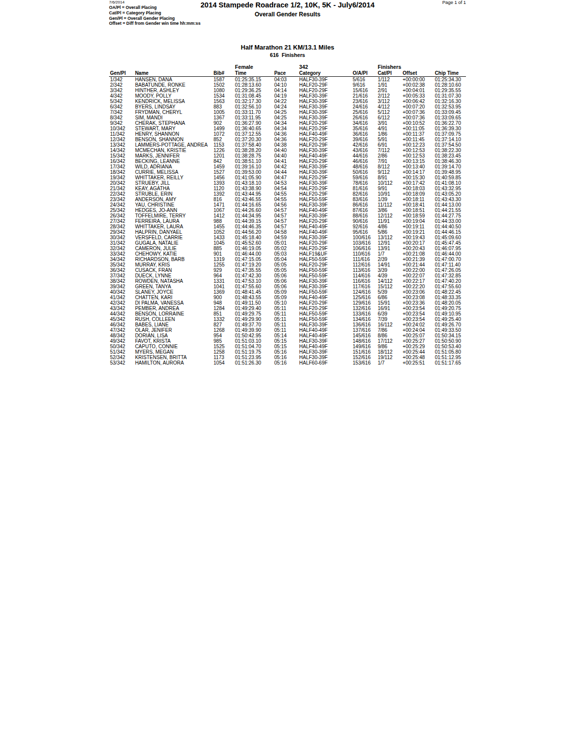7/6/2014
OA/Pl = Overall Placing
Cat/Pl = Category Placing
Gen/Pl = Overall Gender Placing
Offset = Diff from Gender win time hh:mm:ss
Page 1 of 1
2014 Stampede Roadrace 1/2, 10K, 5K - July6/2014
Overall Gender Results
Half Marathon 21 KM/13.1 Miles
616 Finishers
| | Female | 342 | Finishers |
| --- | --- | --- | --- |
| Gen/Pl | Name | Bib# | Time | Pace | Category | O/A/Pl | Cat/Pl | Offset | Chip Time |
| 1/342 | HANSEN, DANA | 1587 | 01:25:35.15 | 04:03 | HALF30-39F | 5/616 | 1/112 | +00:00:00 | 01:25:34.30 |
| 2/342 | BABATUNDE, RONKE | 1502 | 01:28:13.60 | 04:10 | HALF20-29F | 9/616 | 1/91 | +00:02:38 | 01:28:10.60 |
| 3/342 | HINTHER, ASHLEY | 1080 | 01:29:36.25 | 04:14 | HALF20-29F | 15/616 | 2/91 | +00:04:01 | 01:29:35.55 |
| 4/342 | MOODY, POLLY | 1534 | 01:31:08.45 | 04:19 | HALF30-39F | 21/616 | 2/112 | +00:05:33 | 01:31:07.30 |
| 5/342 | KENDRICK, MELISSA | 1563 | 01:32:17.30 | 04:22 | HALF30-39F | 23/616 | 3/112 | +00:06:42 | 01:32:16.30 |
| 6/342 | BYERS, LINDSAY | 883 | 01:32:56.10 | 04:24 | HALF30-39F | 24/616 | 4/112 | +00:07:20 | 01:32:53.95 |
| 7/342 | FRYDMAN, CHERYL | 1005 | 01:33:11.70 | 04:25 | HALF30-39F | 25/616 | 5/112 | +00:07:36 | 01:33:09.45 |
| 8/342 | SIM, MANDI | 1367 | 01:33:11.95 | 04:25 | HALF30-39F | 26/616 | 6/112 | +00:07:36 | 01:33:09.65 |
| 9/342 | CHERAK, STEPHANA | 902 | 01:36:27.90 | 04:34 | HALF20-29F | 34/616 | 3/91 | +00:10:52 | 01:36:22.70 |
| 10/342 | STEWART, MARY | 1499 | 01:36:40.65 | 04:34 | HALF20-29F | 35/616 | 4/91 | +00:11:05 | 01:36:39.30 |
| 11/342 | HENRY, SHANNON | 1072 | 01:37:12.55 | 04:36 | HALF40-49F | 36/616 | 1/86 | +00:11:37 | 01:37:09.75 |
| 12/342 | BENSON, SHANNON | 852 | 01:37:20.30 | 04:36 | HALF20-29F | 39/616 | 5/91 | +00:11:45 | 01:37:14.10 |
| 13/342 | LAMMERS-POTTAGE, ANDREA | 1153 | 01:37:58.40 | 04:38 | HALF20-29F | 42/616 | 6/91 | +00:12:23 | 01:37:54.50 |
| 14/342 | MCMECHAN, KRISTIE | 1226 | 01:38:28.20 | 04:40 | HALF30-39F | 43/616 | 7/112 | +00:12:53 | 01:38:22.30 |
| 15/342 | MARKS, JENNIFER | 1201 | 01:38:28.75 | 04:40 | HALF40-49F | 44/616 | 2/86 | +00:12:53 | 01:38:23.45 |
| 16/342 | BECKING, LEANNE | 842 | 01:38:51.10 | 04:41 | HALF20-29F | 46/616 | 7/91 | +00:13:15 | 01:38:46.30 |
| 17/342 | WILD, ADRIANA | 1459 | 01:39:16.10 | 04:42 | HALF30-39F | 48/616 | 8/112 | +00:13:40 | 01:39:14.70 |
| 18/342 | CURRIE, MELISSA | 1527 | 01:39:53.00 | 04:44 | HALF30-39F | 50/616 | 9/112 | +00:14:17 | 01:39:48.95 |
| 19/342 | WHITTAKER, REILLY | 1456 | 01:41:05.90 | 04:47 | HALF20-29F | 59/616 | 8/91 | +00:15:30 | 01:40:59.85 |
| 20/342 | STRUEBY, JILL | 1393 | 01:43:18.10 | 04:53 | HALF30-39F | 78/616 | 10/112 | +00:17:42 | 01:41:08.10 |
| 21/342 | KEAY, AGATHA | 1120 | 01:43:38.90 | 04:54 | HALF20-29F | 81/616 | 9/91 | +00:18:03 | 01:43:32.95 |
| 22/342 | STRUBLE, ERIN | 1392 | 01:43:44.95 | 04:55 | HALF20-29F | 82/616 | 10/91 | +00:18:09 | 01:43:05.20 |
| 23/342 | ANDERSON, AMY | 816 | 01:43:46.55 | 04:55 | HALF50-59F | 83/616 | 1/39 | +00:18:11 | 01:43:43.30 |
| 24/342 | YAU, CHRISTINE | 1471 | 01:44:16.65 | 04:56 | HALF30-39F | 86/616 | 11/112 | +00:18:41 | 01:44:13.00 |
| 25/342 | HEDGES, JO-ANN | 1067 | 01:44:26.60 | 04:57 | HALF40-49F | 87/616 | 3/86 | +00:18:51 | 01:44:21.55 |
| 26/342 | TOFFELMIRE, TERRY | 1412 | 01:44:34.95 | 04:57 | HALF30-39F | 88/616 | 12/112 | +00:18:59 | 01:44:27.75 |
| 27/342 | FERREIRA, LAURA | 988 | 01:44:39.15 | 04:57 | HALF20-29F | 90/616 | 11/91 | +00:19:04 | 01:44:33.00 |
| 28/342 | WHITTAKER, LAURA | 1455 | 01:44:46.35 | 04:57 | HALF40-49F | 92/616 | 4/86 | +00:19:11 | 01:44:40.50 |
| 29/342 | HALPRIN, DANYAEL | 1052 | 01:44:56.20 | 04:58 | HALF40-49F | 95/616 | 5/86 | +00:19:21 | 01:44:46.15 |
| 30/342 | VERSFELD, CARRIE | 1433 | 01:45:18.40 | 04:59 | HALF30-39F | 100/616 | 13/112 | +00:19:43 | 01:45:09.60 |
| 31/342 | GUGALA, NATALIE | 1045 | 01:45:52.60 | 05:01 | HALF20-29F | 103/616 | 12/91 | +00:20:17 | 01:45:47.45 |
| 32/342 | CAMERON, JULIE | 885 | 01:46:19.05 | 05:02 | HALF20-29F | 106/616 | 13/91 | +00:20:43 | 01:46:07.95 |
| 33/342 | CHEHOWY, KATIE | 901 | 01:46:44.00 | 05:03 | HALF19&UF | 110/616 | 1/7 | +00:21:08 | 01:46:44.00 |
| 34/342 | RICHARDSON, BARB | 1319 | 01:47:15.05 | 05:04 | HALF50-59F | 111/616 | 2/39 | +00:21:39 | 01:47:00.70 |
| 35/342 | MURRAY, KRIS | 1255 | 01:47:19.20 | 05:05 | HALF20-29F | 112/616 | 14/91 | +00:21:44 | 01:47:11.40 |
| 36/342 | CUSACK, FRAN | 929 | 01:47:35.55 | 05:05 | HALF50-59F | 113/616 | 3/39 | +00:22:00 | 01:47:26.05 |
| 37/342 | DUECK, LYNNE | 964 | 01:47:42.30 | 05:06 | HALF50-59F | 114/616 | 4/39 | +00:22:07 | 01:47:32.85 |
| 38/342 | ROWDEN, NATASHA | 1331 | 01:47:53.10 | 05:06 | HALF30-39F | 116/616 | 14/112 | +00:22:17 | 01:47:40.20 |
| 39/342 | GREEN, TANYA | 1041 | 01:47:55.60 | 05:06 | HALF30-39F | 117/616 | 15/112 | +00:22:20 | 01:47:55.60 |
| 40/342 | SLANEY, JOYCE | 1369 | 01:48:41.45 | 05:09 | HALF50-59F | 124/616 | 5/39 | +00:23:06 | 01:48:22.45 |
| 41/342 | CHATTEN, KARI | 900 | 01:48:43.55 | 05:09 | HALF40-49F | 125/616 | 6/86 | +00:23:08 | 01:48:33.35 |
| 42/342 | DI PALMA, VANESSA | 948 | 01:49:11.50 | 05:10 | HALF20-29F | 129/616 | 15/91 | +00:23:36 | 01:48:20.05 |
| 43/342 | PEMBER, ANDREA | 1284 | 01:49:29.40 | 05:11 | HALF20-29F | 132/616 | 16/91 | +00:23:54 | 01:49:20.75 |
| 44/342 | BENSON, LORRAINE | 851 | 01:49:29.75 | 05:11 | HALF50-59F | 133/616 | 6/39 | +00:23:54 | 01:49:10.95 |
| 45/342 | RUSH, COLLEEN | 1332 | 01:49:29.90 | 05:11 | HALF50-59F | 134/616 | 7/39 | +00:23:54 | 01:49:25.40 |
| 46/342 | BABES, LIANE | 827 | 01:49:37.70 | 05:11 | HALF30-39F | 136/616 | 16/112 | +00:24:02 | 01:49:26.70 |
| 47/342 | OLAR, JENIFER | 1268 | 01:49:39.90 | 05:11 | HALF40-49F | 137/616 | 7/86 | +00:24:04 | 01:49:33.50 |
| 48/342 | DORIAN, LISA | 954 | 01:50:42.95 | 05:14 | HALF40-49F | 145/616 | 8/86 | +00:25:07 | 01:50:34.15 |
| 49/342 | FAVOT, KRISTA | 985 | 01:51:03.10 | 05:15 | HALF30-39F | 148/616 | 17/112 | +00:25:27 | 01:50:50.90 |
| 50/342 | CAPUTO, CONNIE | 1525 | 01:51:04.70 | 05:15 | HALF40-49F | 149/616 | 9/86 | +00:25:29 | 01:50:53.40 |
| 51/342 | MYERS, MEGAN | 1258 | 01:51:19.75 | 05:16 | HALF30-39F | 151/616 | 18/112 | +00:25:44 | 01:51:05.80 |
| 52/342 | KRISTENSEN, BRITTA | 1173 | 01:51:23.95 | 05:16 | HALF30-39F | 152/616 | 19/112 | +00:25:48 | 01:51:12.95 |
| 53/342 | HAMILTON, AURORA | 1054 | 01:51:26.30 | 05:16 | HALF60-69F | 153/616 | 1/7 | +00:25:51 | 01:51:17.65 |